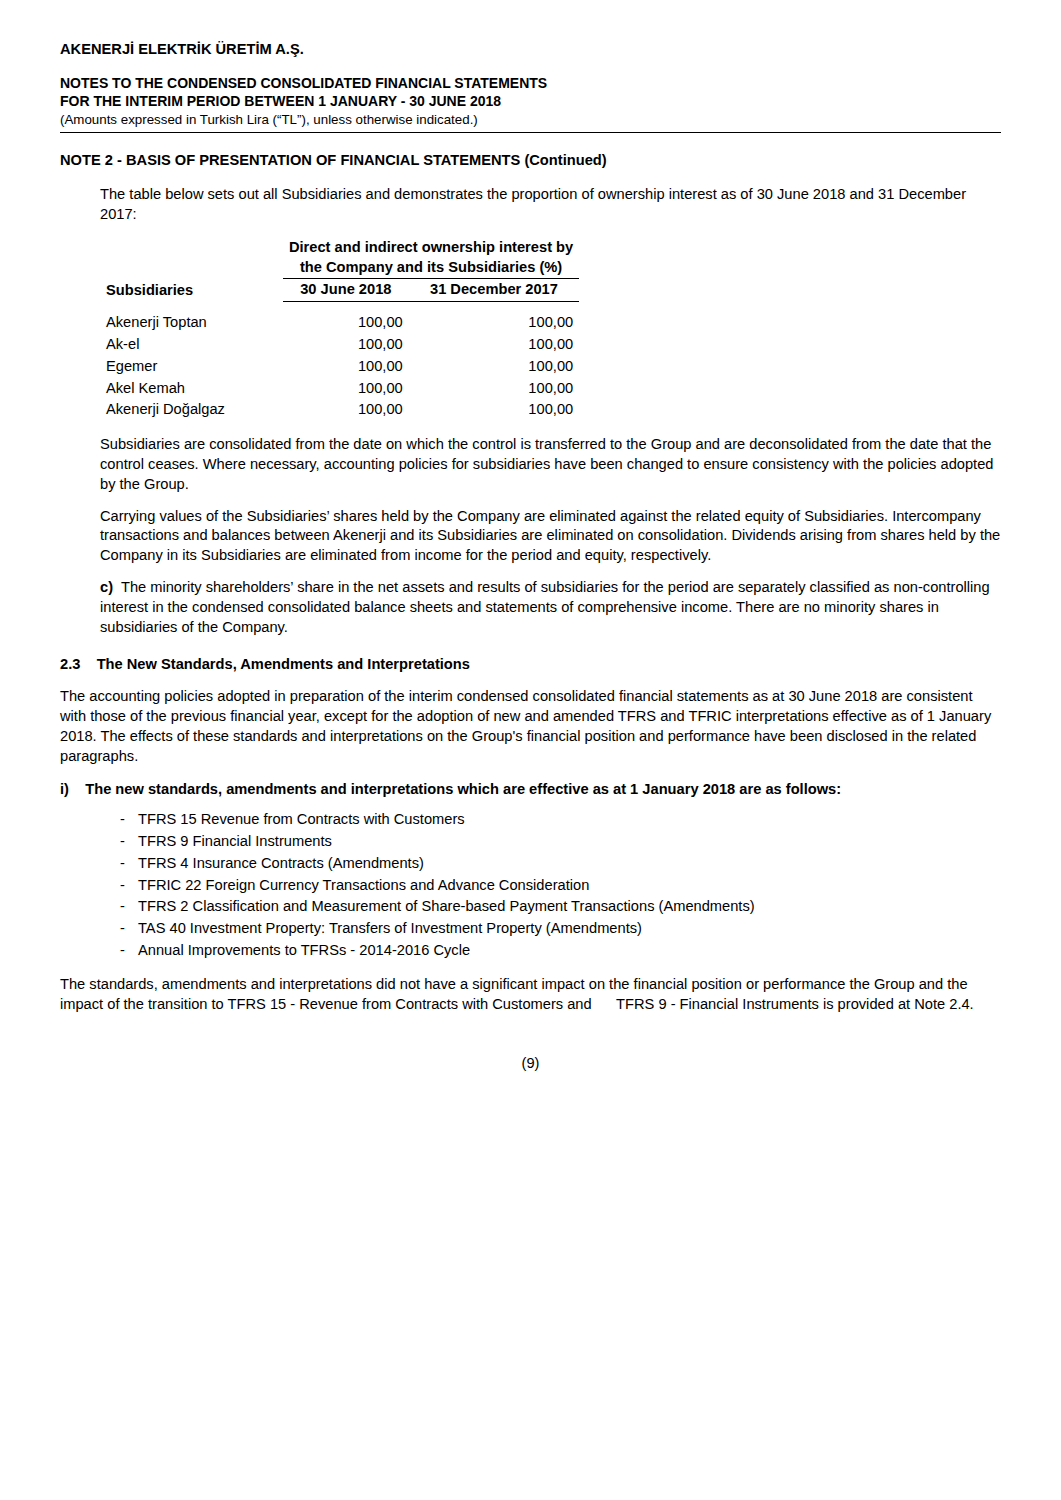AKENERJİ ELEKTRİK ÜRETİM A.Ş.
NOTES TO THE CONDENSED CONSOLIDATED FINANCIAL STATEMENTS
FOR THE INTERIM PERIOD BETWEEN 1 JANUARY - 30 JUNE 2018
(Amounts expressed in Turkish Lira (“TL”), unless otherwise indicated.)
NOTE 2 - BASIS OF PRESENTATION OF FINANCIAL STATEMENTS (Continued)
The table below sets out all Subsidiaries and demonstrates the proportion of ownership interest as of 30 June 2018 and 31 December 2017:
| | | Direct and indirect ownership interest by the Company and its Subsidiaries (%) |
| Subsidiaries | | 30 June 2018 | 31 December 2017 |
| Akenerji Toptan | | 100,00 | 100,00 |
| Ak-el | | 100,00 | 100,00 |
| Egemer | | 100,00 | 100,00 |
| Akel Kemah | | 100,00 | 100,00 |
| Akenerji Doğalgaz | | 100,00 | 100,00 |
Subsidiaries are consolidated from the date on which the control is transferred to the Group and are deconsolidated from the date that the control ceases. Where necessary, accounting policies for subsidiaries have been changed to ensure consistency with the policies adopted by the Group.
Carrying values of the Subsidiaries’ shares held by the Company are eliminated against the related equity of Subsidiaries. Intercompany transactions and balances between Akenerji and its Subsidiaries are eliminated on consolidation. Dividends arising from shares held by the Company in its Subsidiaries are eliminated from income for the period and equity, respectively.
c) The minority shareholders’ share in the net assets and results of subsidiaries for the period are separately classified as non-controlling interest in the condensed consolidated balance sheets and statements of comprehensive income. There are no minority shares in subsidiaries of the Company.
2.3 The New Standards, Amendments and Interpretations
The accounting policies adopted in preparation of the interim condensed consolidated financial statements as at 30 June 2018 are consistent with those of the previous financial year, except for the adoption of new and amended TFRS and TFRIC interpretations effective as of 1 January 2018. The effects of these standards and interpretations on the Group's financial position and performance have been disclosed in the related paragraphs.
i) The new standards, amendments and interpretations which are effective as at 1 January 2018 are as follows:
TFRS 15 Revenue from Contracts with Customers
TFRS 9 Financial Instruments
TFRS 4 Insurance Contracts (Amendments)
TFRIC 22 Foreign Currency Transactions and Advance Consideration
TFRS 2 Classification and Measurement of Share-based Payment Transactions (Amendments)
TAS 40 Investment Property: Transfers of Investment Property (Amendments)
Annual Improvements to TFRSs - 2014-2016 Cycle
The standards, amendments and interpretations did not have a significant impact on the financial position or performance the Group and the impact of the transition to TFRS 15 - Revenue from Contracts with Customers and TFRS 9 - Financial Instruments is provided at Note 2.4.
(9)